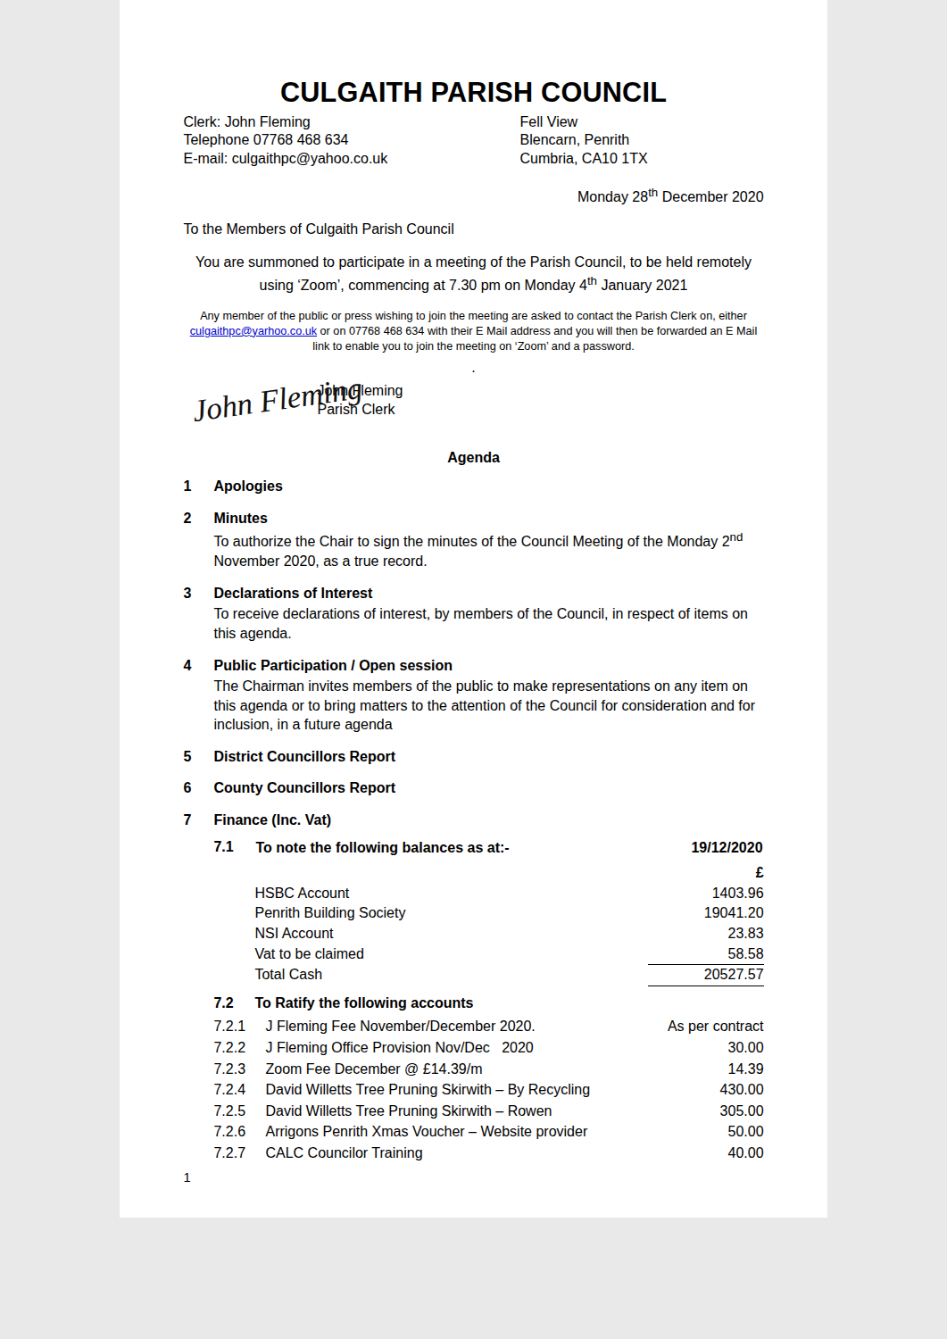CULGAITH PARISH COUNCIL
| Clerk: John Fleming | Fell View |
| Telephone 07768 468 634 | Blencarn, Penrith |
| E-mail: culgaithpc@yahoo.co.uk | Cumbria, CA10 1TX |
Monday 28th December 2020
To the Members of Culgaith Parish Council
You are summoned to participate in a meeting of the Parish Council, to be held remotely
using ‘Zoom’, commencing at 7.30 pm on Monday 4th January 2021
Any member of the public or press wishing to join the meeting are asked to contact the Parish Clerk on, either culgaithpc@yarhoo.co.uk or on 07768 468 634 with their E Mail address and you will then be forwarded an E Mail link to enable you to join the meeting on ‘Zoom’ and a password.
.
John Fleming
John Fleming
Parish Clerk
Agenda
1
Apologies
2
Minutes
To authorize the Chair to sign the minutes of the Council Meeting of the Monday 2nd November 2020, as a true record.
3
Declarations of Interest
To receive declarations of interest, by members of the Council, in respect of items on this agenda.
4
Public Participation / Open session
The Chairman invites members of the public to make representations on any item on this agenda or to bring matters to the attention of the Council for consideration and for inclusion, in a future agenda
5
District Councillors Report
6
County Councillors Report
7
Finance (Inc. Vat)
7.1
| To note the following balances as at:- | 19/12/2020 |
| | £ |
| HSBC Account | 1403.96 |
| Penrith Building Society | 19041.20 |
| NSI Account | 23.83 |
| Vat to be claimed | 58.58 |
| Total Cash | 20527.57 |
7.2
To Ratify the following accounts
| 7.2.1 | J Fleming Fee November/December 2020. | As per contract |
| 7.2.2 | J Fleming Office Provision Nov/Dec 2020 | 30.00 |
| 7.2.3 | Zoom Fee December @ £14.39/m | 14.39 |
| 7.2.4 | David Willetts Tree Pruning Skirwith – By Recycling | 430.00 |
| 7.2.5 | David Willetts Tree Pruning Skirwith – Rowen | 305.00 |
| 7.2.6 | Arrigons Penrith Xmas Voucher – Website provider | 50.00 |
| 7.2.7 | CALC Councilor Training | 40.00 |
1